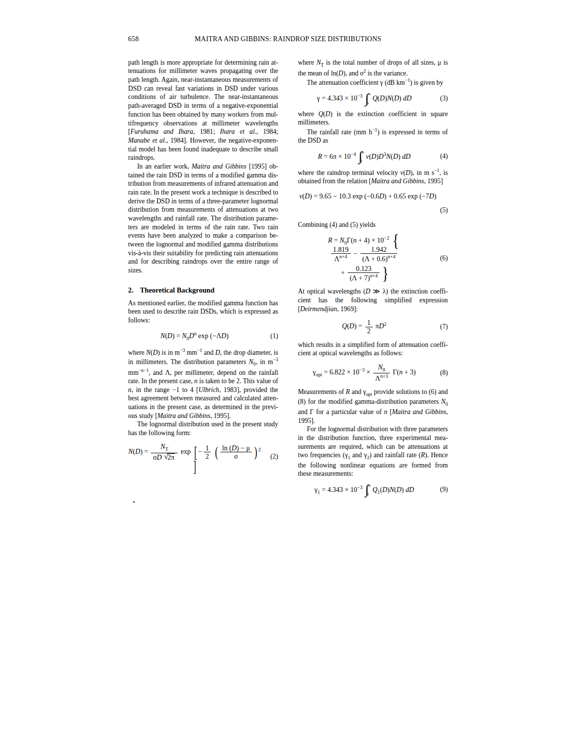658 MAITRA AND GIBBINS: RAINDROP SIZE DISTRIBUTIONS
path length is more appropriate for determining rain attenuations for millimeter waves propagating over the path length. Again, near-instantaneous measurements of DSD can reveal fast variations in DSD under various conditions of air turbulence. The near-instantaneous path-averaged DSD in terms of a negative-exponential function has been obtained by many workers from multifrequency observations at millimeter wavelengths [Furuhama and Ihara, 1981; Ihara et al., 1984; Manabe et al., 1984]. However, the negative-exponential model has been found inadequate to describe small raindrops.
In an earlier work, Maitra and Gibbins [1995] obtained the rain DSD in terms of a modified gamma distribution from measurements of infrared attenuation and rain rate. In the present work a technique is described to derive the DSD in terms of a three-parameter lognormal distribution from measurements of attenuations at two wavelengths and rainfall rate. The distribution parameters are modeled in terms of the rain rate. Two rain events have been analyzed to make a comparison between the lognormal and modified gamma distributions vis-à-vis their suitability for predicting rain attenuations and for describing raindrops over the entire range of sizes.
2. Theoretical Background
As mentioned earlier, the modified gamma function has been used to describe rain DSDs, which is expressed as follows:
N(D) = N 0 Dn exp (−ΛD) (1)
where N(D) is in m−3 mm−1 and D, the drop diameter, is in millimeters. The distribution parameters N 0, in m−3 mm−n−1, and Λ, per millimeter, depend on the rainfall rate. In the present case, n is taken to be 2. This value of n, in the range −1 to 4 [Ulbrich, 1983], provided the best agreement between measured and calculated attenuations in the present case, as determined in the previous study [Maitra and Gibbins, 1995].
The lognormal distribution used in the present study has the following form:
N(D) = NT σD 2π exp [−12 (ln (D) − μ σ) 2] (2)
where NT is the total number of drops of all sizes, μ is the mean of ln(D), and σ2 is the variance.
The attenuation coefficient γ (dB km−1) is given by
γ = 4.343 × 10−3 ∫∞0 Q(D)N(D) dD (3)
where Q(D) is the extinction coefficient in square millimeters.
The rainfall rate (mm h−1) is expressed in terms of the DSD as
R = 6π × 10−4 ∫∞0 v(D)D 3 N(D) dD (4)
where the raindrop terminal velocity v(D), in m s−1, is obtained from the relation [Maitra and Gibbins, 1995]
v(D) = 9.65 − 10.3 exp (−0.6D) + 0.65 exp (−7D)
(5)
Combining (4) and (5) yields
R = N 0 Γ(n + 4) × 10−2 {1.819 Λn+4 − 1.942(Λ + 0.6)n+4+ 0.123(Λ + 7)n+4} (6)
At optical wavelengths (D ≫ λ) the extinction coefficient has the following simplified expression [Deirmendjian, 1969]:
Q(D) = 12 πD 2 (7)
which results in a simplified form of attenuation coefficient at optical wavelengths as follows:
γopt = 6.822 × 10−3 × N 0 Λn+3 Γ(n + 3) (8)
Measurements of R and γopt provide solutions to (6) and (8) for the modified gamma-distribution parameters N 0 and Γ for a particular value of n [Maitra and Gibbins, 1995].
For the lognormal distribution with three parameters in the distribution function, three experimental measurements are required, which can be attenuations at two frequencies (γ1 and γ2) and rainfall rate (R). Hence the following nonlinear equations are formed from these measurements:
γ1 = 4.343 × 10−3 ∫∞0 Q 1(D)N(D) dD (9)
•